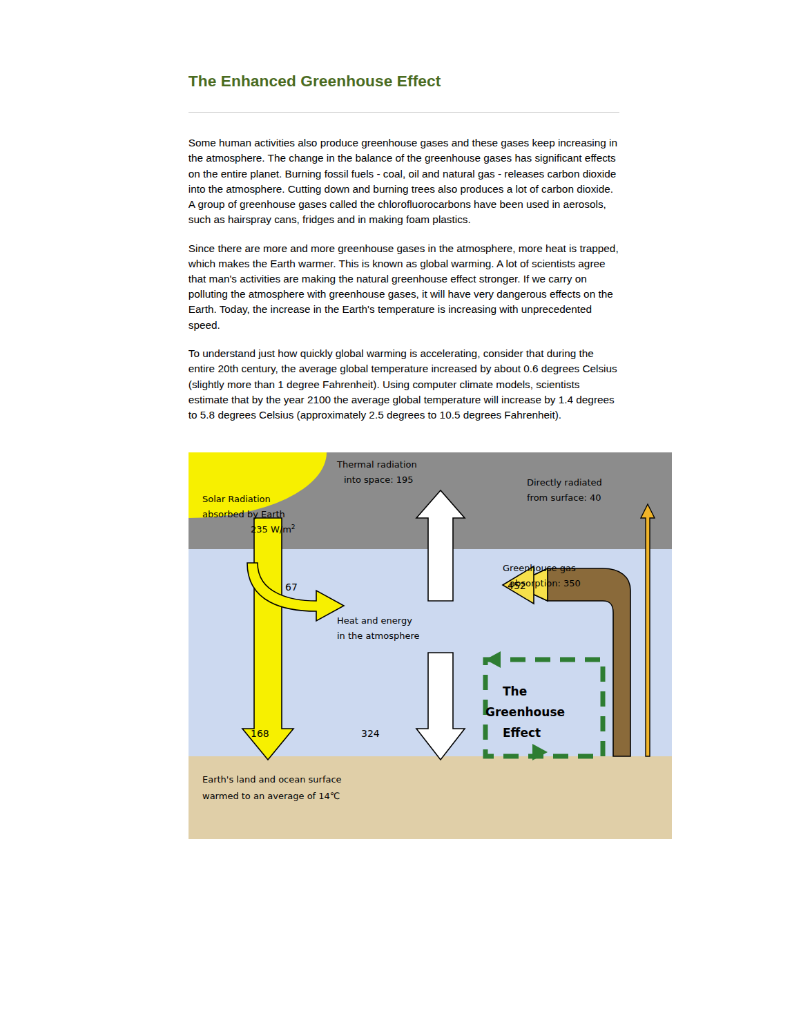The Enhanced Greenhouse Effect
Some human activities also produce greenhouse gases and these gases keep increasing in the atmosphere. The change in the balance of the greenhouse gases has significant effects on the entire planet. Burning fossil fuels - coal, oil and natural gas - releases carbon dioxide into the atmosphere. Cutting down and burning trees also produces a lot of carbon dioxide. A group of greenhouse gases called the chlorofluorocarbons have been used in aerosols, such as hairspray cans, fridges and in making foam plastics.
Since there are more and more greenhouse gases in the atmosphere, more heat is trapped, which makes the Earth warmer. This is known as global warming. A lot of scientists agree that man's activities are making the natural greenhouse effect stronger. If we carry on polluting the atmosphere with greenhouse gases, it will have very dangerous effects on the Earth. Today, the increase in the Earth's temperature is increasing with unprecedented speed.
To understand just how quickly global warming is accelerating, consider that during the entire 20th century, the average global temperature increased by about 0.6 degrees Celsius (slightly more than 1 degree Fahrenheit). Using computer climate models, scientists estimate that by the year 2100 the average global temperature will increase by 1.4 degrees to 5.8 degrees Celsius (approximately 2.5 degrees to 10.5 degrees Fahrenheit).
Thermal radiation into space: 195 Directly radiated from surface: 40 Solar Radiation absorbed by Earth 235 W/m2 Greenhouse gas absorption: 350 67 452 Heat and energy in the atmosphere The Greenhouse Effect 168 324 Earth's land and ocean surface warmed to an average of 14℃